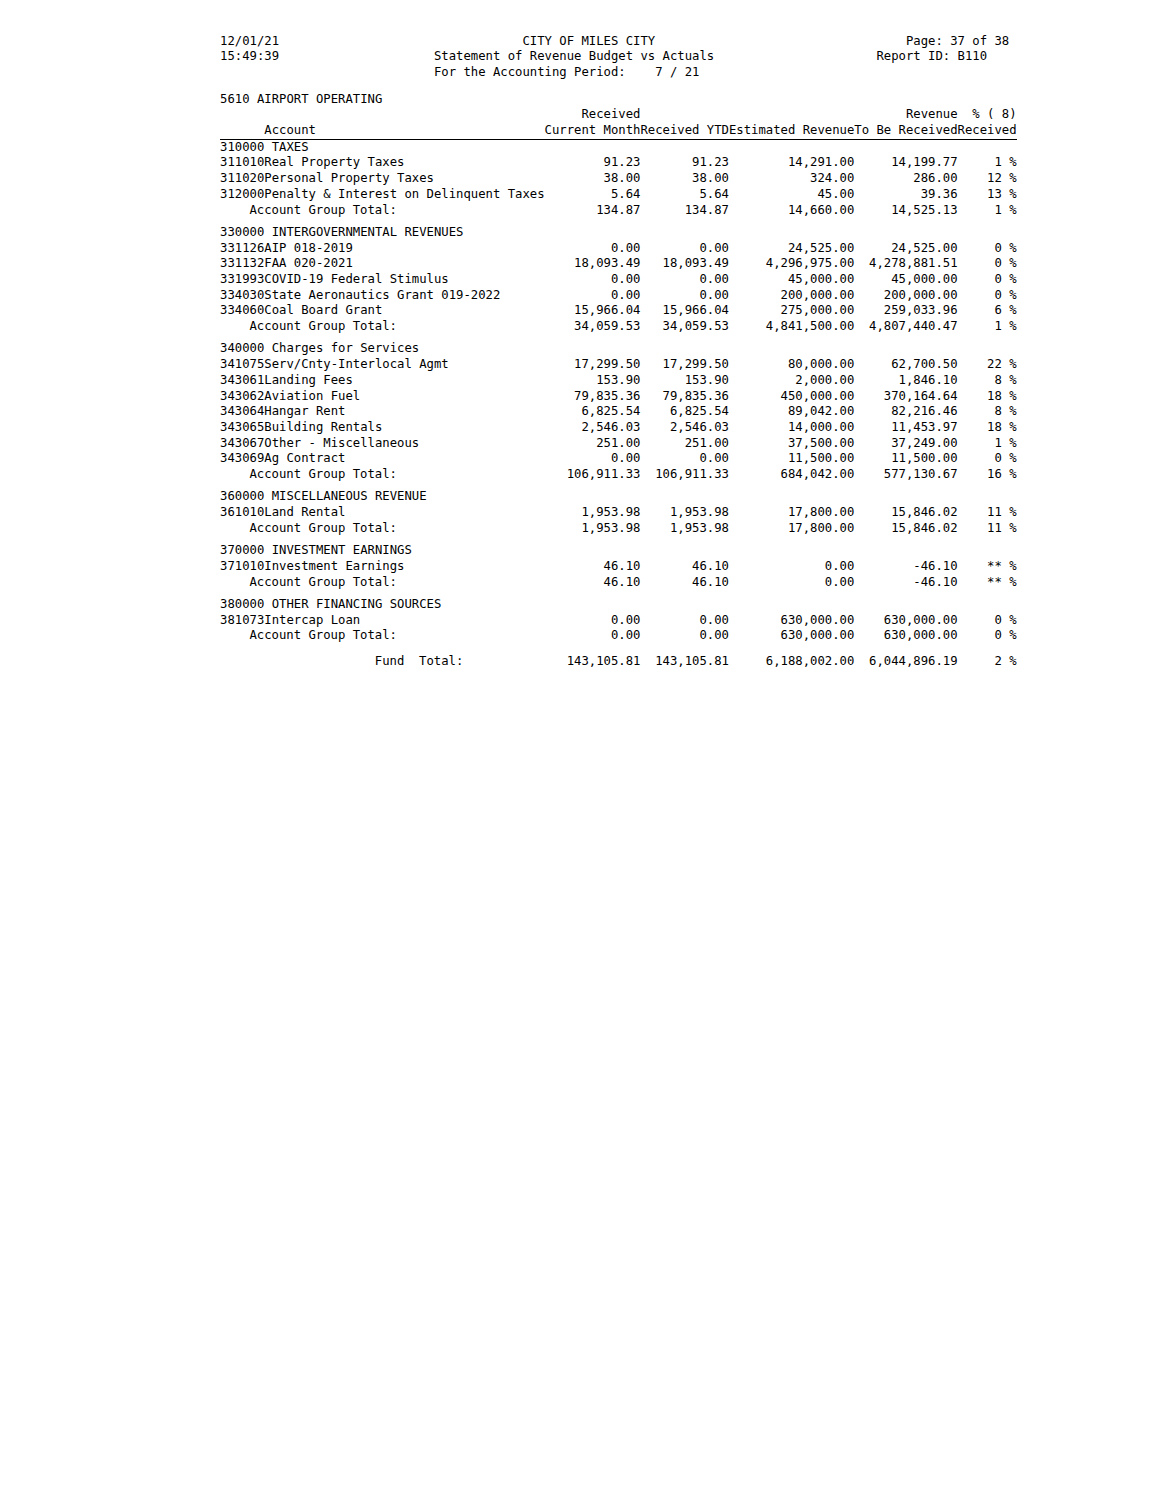12/01/21                                 CITY OF MILES CITY                                  Page: 37 of 38
15:49:39                     Statement of Revenue Budget vs Actuals                      Report ID: B110
                             For the Accounting Period:    7 / 21
5610 AIRPORT OPERATING
Statement of Revenue Budget vs Actuals for fund 5610 Airport Operating, accounting period 7/21
| | Received | | | Revenue | % ( 8) |
| --- | --- | --- | --- | --- | --- |
| Account | Current Month | Received YTD | Estimated Revenue | To Be Received | Received |
| 310000 TAXES | | | | | |
| 311010 | Real Property Taxes | 91.23 | 91.23 | 14,291.00 | 14,199.77 | 1 % |
| 311020 | Personal Property Taxes | 38.00 | 38.00 | 324.00 | 286.00 | 12 % |
| 312000 | Penalty & Interest on Delinquent Taxes | 5.64 | 5.64 | 45.00 | 39.36 | 13 % |
| Account Group Total: | 134.87 | 134.87 | 14,660.00 | 14,525.13 | 1 % |
| 330000 INTERGOVERNMENTAL REVENUES | | | | | |
| 331126 | AIP 018-2019 | 0.00 | 0.00 | 24,525.00 | 24,525.00 | 0 % |
| 331132 | FAA 020-2021 | 18,093.49 | 18,093.49 | 4,296,975.00 | 4,278,881.51 | 0 % |
| 331993 | COVID-19 Federal Stimulus | 0.00 | 0.00 | 45,000.00 | 45,000.00 | 0 % |
| 334030 | State Aeronautics Grant 019-2022 | 0.00 | 0.00 | 200,000.00 | 200,000.00 | 0 % |
| 334060 | Coal Board Grant | 15,966.04 | 15,966.04 | 275,000.00 | 259,033.96 | 6 % |
| Account Group Total: | 34,059.53 | 34,059.53 | 4,841,500.00 | 4,807,440.47 | 1 % |
| 340000 Charges for Services | | | | | |
| 341075 | Serv/Cnty-Interlocal Agmt | 17,299.50 | 17,299.50 | 80,000.00 | 62,700.50 | 22 % |
| 343061 | Landing Fees | 153.90 | 153.90 | 2,000.00 | 1,846.10 | 8 % |
| 343062 | Aviation Fuel | 79,835.36 | 79,835.36 | 450,000.00 | 370,164.64 | 18 % |
| 343064 | Hangar Rent | 6,825.54 | 6,825.54 | 89,042.00 | 82,216.46 | 8 % |
| 343065 | Building Rentals | 2,546.03 | 2,546.03 | 14,000.00 | 11,453.97 | 18 % |
| 343067 | Other - Miscellaneous | 251.00 | 251.00 | 37,500.00 | 37,249.00 | 1 % |
| 343069 | Ag Contract | 0.00 | 0.00 | 11,500.00 | 11,500.00 | 0 % |
| Account Group Total: | 106,911.33 | 106,911.33 | 684,042.00 | 577,130.67 | 16 % |
| 360000 MISCELLANEOUS REVENUE | | | | | |
| 361010 | Land Rental | 1,953.98 | 1,953.98 | 17,800.00 | 15,846.02 | 11 % |
| Account Group Total: | 1,953.98 | 1,953.98 | 17,800.00 | 15,846.02 | 11 % |
| 370000 INVESTMENT EARNINGS | | | | | |
| 371010 | Investment Earnings | 46.10 | 46.10 | 0.00 | -46.10 | ** % |
| Account Group Total: | 46.10 | 46.10 | 0.00 | -46.10 | ** % |
| 380000 OTHER FINANCING SOURCES | | | | | |
| 381073 | Intercap Loan | 0.00 | 0.00 | 630,000.00 | 630,000.00 | 0 % |
| Account Group Total: | 0.00 | 0.00 | 630,000.00 | 630,000.00 | 0 % |
| Fund Total: | 143,105.81 | 143,105.81 | 6,188,002.00 | 6,044,896.19 | 2 % |